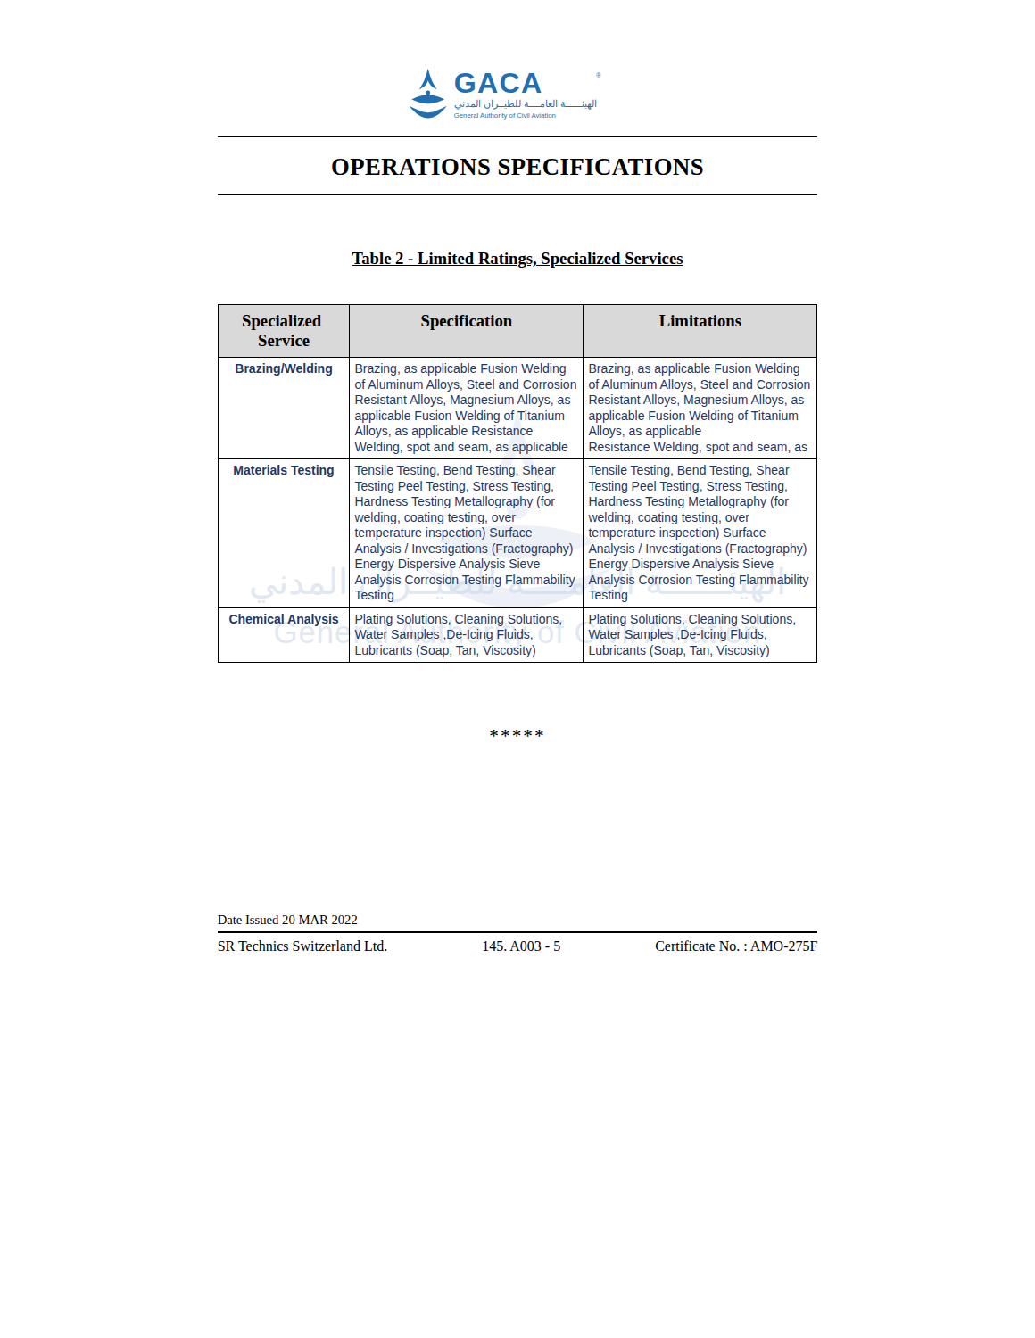الهيئــــــة العامــــة للطيــران المدني
General Authority of Civil Aviation
GACA ® الهيئــــــة العامــــة للطيــران المدني General Authority of Civil Aviation
OPERATIONS SPECIFICATIONS
Table 2 - Limited Ratings, Specialized Services
| Specialized Service | Specification | Limitations |
| --- | --- | --- |
| Brazing/Welding | Brazing, as applicable Fusion Welding of Aluminum Alloys, Steel and Corrosion Resistant Alloys, Magnesium Alloys, as applicable Fusion Welding of Titanium Alloys, as applicable Resistance Welding, spot and seam, as applicable | Brazing, as applicable Fusion Welding of Aluminum Alloys, Steel and Corrosion Resistant Alloys, Magnesium Alloys, as applicable Fusion Welding of Titanium Alloys, as applicable Resistance Welding, spot and seam, as |
| Materials Testing | Tensile Testing, Bend Testing, Shear Testing Peel Testing, Stress Testing, Hardness Testing Metallography (for welding, coating testing, over temperature inspection) Surface Analysis / Investigations (Fractography) Energy Dispersive Analysis Sieve Analysis Corrosion Testing Flammability Testing | Tensile Testing, Bend Testing, Shear Testing Peel Testing, Stress Testing, Hardness Testing Metallography (for welding, coating testing, over temperature inspection) Surface Analysis / Investigations (Fractography) Energy Dispersive Analysis Sieve Analysis Corrosion Testing Flammability Testing |
| Chemical Analysis | Plating Solutions, Cleaning Solutions, Water Samples ,De-Icing Fluids, Lubricants (Soap, Tan, Viscosity) | Plating Solutions, Cleaning Solutions, Water Samples ,De-Icing Fluids, Lubricants (Soap, Tan, Viscosity) |
*****
Date Issued 20 MAR 2022
SR Technics Switzerland Ltd.
145. A003 - 5
Certificate No. : AMO-275F